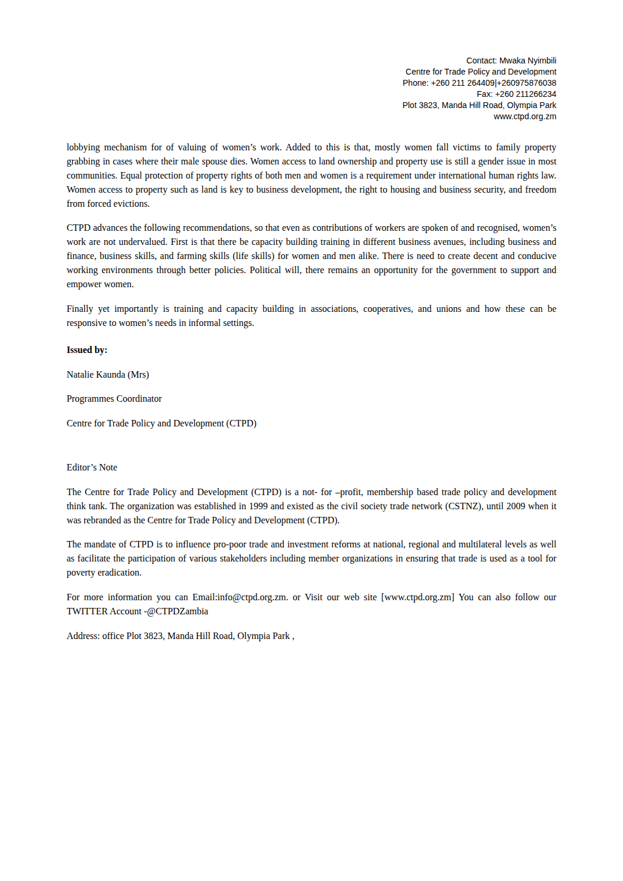Contact: Mwaka Nyimbili
Centre for Trade Policy and Development
Phone: +260 211 264409|+260975876038
Fax: +260 211266234
Plot 3823, Manda Hill Road, Olympia Park
www.ctpd.org.zm
lobbying mechanism for of valuing of women’s work. Added to this is that, mostly women fall victims to family property grabbing in cases where their male spouse dies. Women access to land ownership and property use is still a gender issue in most communities. Equal protection of property rights of both men and women is a requirement under international human rights law. Women access to property such as land is key to business development, the right to housing and business security, and freedom from forced evictions.
CTPD advances the following recommendations, so that even as contributions of workers are spoken of and recognised, women’s work are not undervalued. First is that there be capacity building training in different business avenues, including business and finance, business skills, and farming skills (life skills) for women and men alike. There is need to create decent and conducive working environments through better policies. Political will, there remains an opportunity for the government to support and empower women.
Finally yet importantly is training and capacity building in associations, cooperatives, and unions and how these can be responsive to women’s needs in informal settings.
Issued by:
Natalie Kaunda (Mrs)
Programmes Coordinator
Centre for Trade Policy and Development (CTPD)
Editor’s Note
The Centre for Trade Policy and Development (CTPD) is a not- for –profit, membership based trade policy and development think tank. The organization was established in 1999 and existed as the civil society trade network (CSTNZ), until 2009 when it was rebranded as the Centre for Trade Policy and Development (CTPD).
The mandate of CTPD is to influence pro-poor trade and investment reforms at national, regional and multilateral levels as well as facilitate the participation of various stakeholders including member organizations in ensuring that trade is used as a tool for poverty eradication.
For more information you can Email:info@ctpd.org.zm. or Visit our web site [www.ctpd.org.zm] You can also follow our TWITTER Account -@CTPDZambia
Address: office Plot 3823, Manda Hill Road, Olympia Park ,